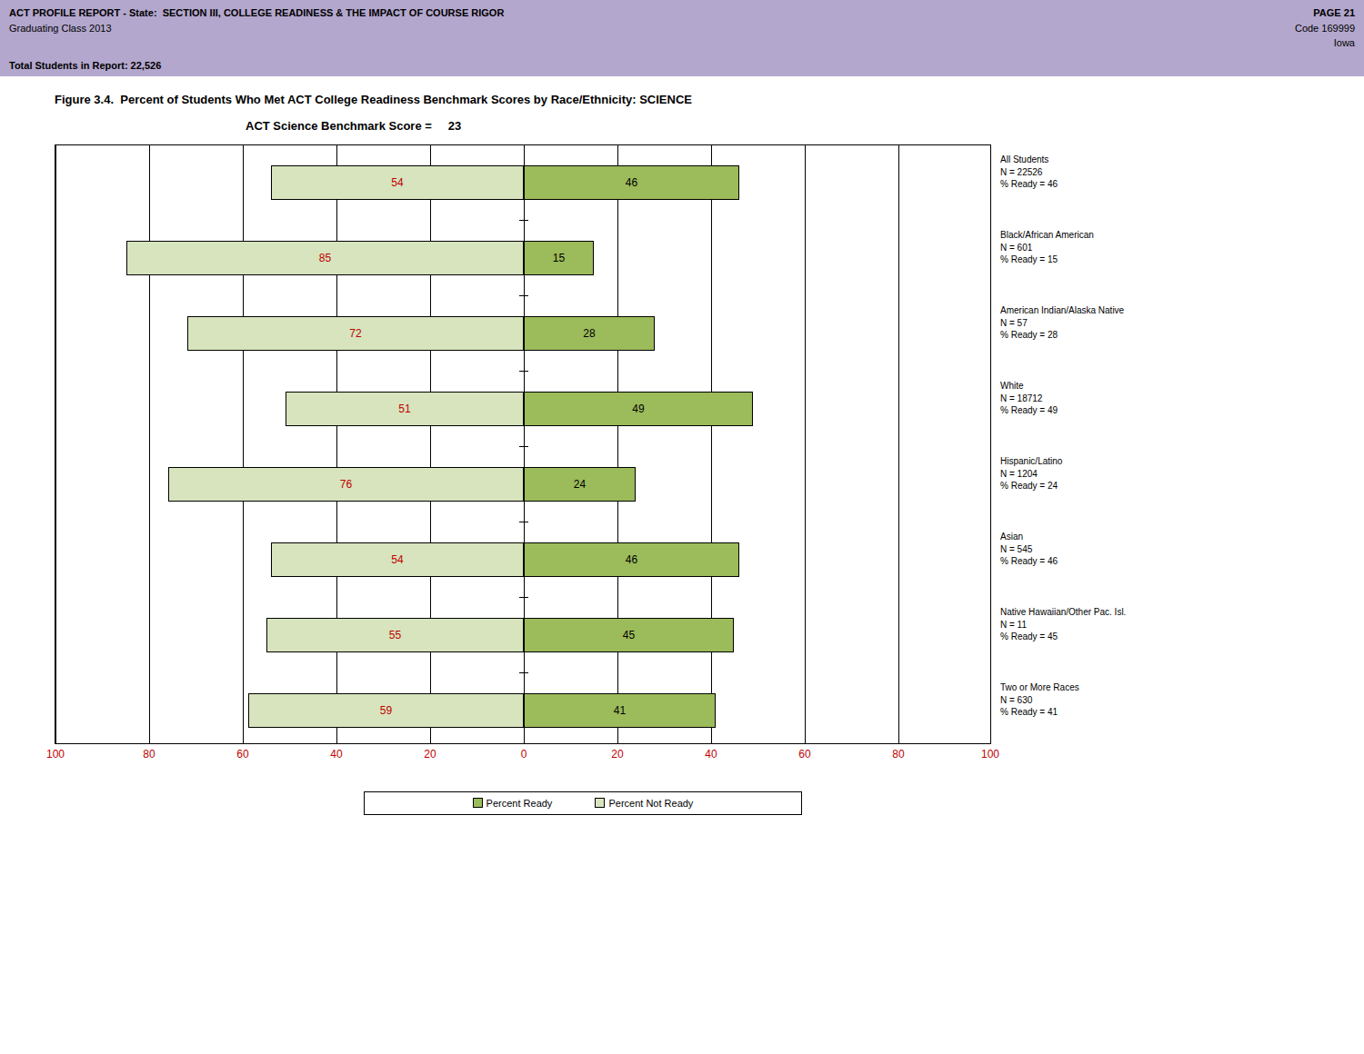ACT PROFILE REPORT - State: SECTION III, COLLEGE READINESS & THE IMPACT OF COURSE RIGOR
Graduating Class 2013
PAGE 21
Code 169999
Iowa
Total Students in Report: 22,526
Figure 3.4. Percent of Students Who Met ACT College Readiness Benchmark Scores by Race/Ethnicity: SCIENCE
ACT Science Benchmark Score =23
Group 1: All Students 54 / 46
54
46
85
15
72
28
51
49
76
24
54
46
55
45
59
41
All Students
N = 22526
% Ready = 46
Black/African American
N = 601
% Ready = 15
American Indian/Alaska Native
N = 57
% Ready = 28
White
N = 18712
% Ready = 49
Hispanic/Latino
N = 1204
% Ready = 24
Asian
N = 545
% Ready = 46
Native Hawaiian/Other Pac. Isl.
N = 11
% Ready = 45
Two or More Races
N = 630
% Ready = 41
100 80 60 40 20 0 20 40 60 80 100
Percent Ready Percent Not Ready